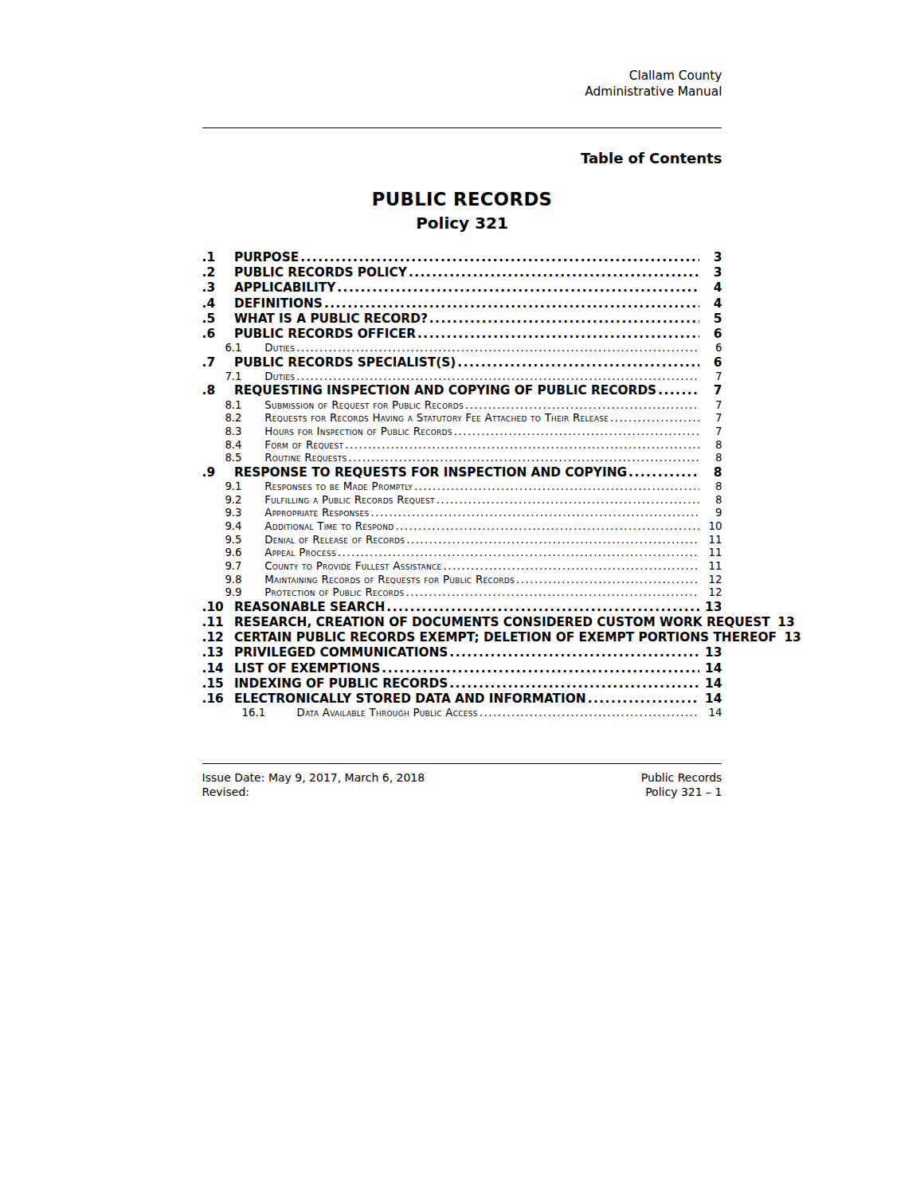Clallam County
Administrative Manual
Table of Contents
PUBLIC RECORDS
Policy 321
.1 Purpose ........................................................................................................................... 3
.2 Public Records Policy ............................................................................................. 3
.3 Applicability ................................................................................................................. 4
.4 Definitions ................................................................................................................... 4
.5 What is a Public Record? ....................................................................................... 5
.6 Public Records Officer ............................................................................................ 6
6.1 Duties ......................................................................................................................... 6
.7 Public Records Specialist(s) ................................................................................. 6
7.1 Duties ......................................................................................................................... 7
.8 Requesting Inspection and Copying of Public Records ................................... 7
8.1 Submission of Request for Public Records ............................................................................... 7
8.2 Requests for Records Having a Statutory Fee Attached to Their Release .................................... 7
8.3 Hours for Inspection of Public Records .................................................................................. 7
8.4 Form of Request ....................................................................................................................... 8
8.5 Routine Requests ..................................................................................................................... 8
.9 Response to Requests for Inspection and Copying .......................................... 8
9.1 Responses to be Made Promptly ................................................................................................. 8
9.2 Fulfilling a Public Records Request ......................................................................................... 8
9.3 Appropriate Responses ............................................................................................................. 9
9.4 Additional Time to Respond ..................................................................................................... 10
9.5 Denial of Release of Records ................................................................................................... 11
9.6 Appeal Process ......................................................................................................................... 11
9.7 County to Provide Fullest Assistance ..................................................................................... 11
9.8 Maintaining Records of Requests for Public Records ................................................................. 12
9.9 Protection of Public Records ..................................................................................................... 12
.10 Reasonable Search ................................................................................................. 13
.11 Research, Creation of Documents Considered Custom Work Request ......... 13
.12 Certain Public Records Exempt; Deletion of Exempt Portions Thereof ...... 13
.13 Privileged Communications ................................................................................. 13
.14 List of Exemptions ................................................................................................... 14
.15 Indexing of Public Records ................................................................................... 14
.16 Electronically Stored Data and Information ................................................. 14
16.1 Data Available Through Public Access .............................................................................. 14
Issue Date: May 9, 2017, March 6, 2018
Revised:
Public Records
Policy 321 – 1